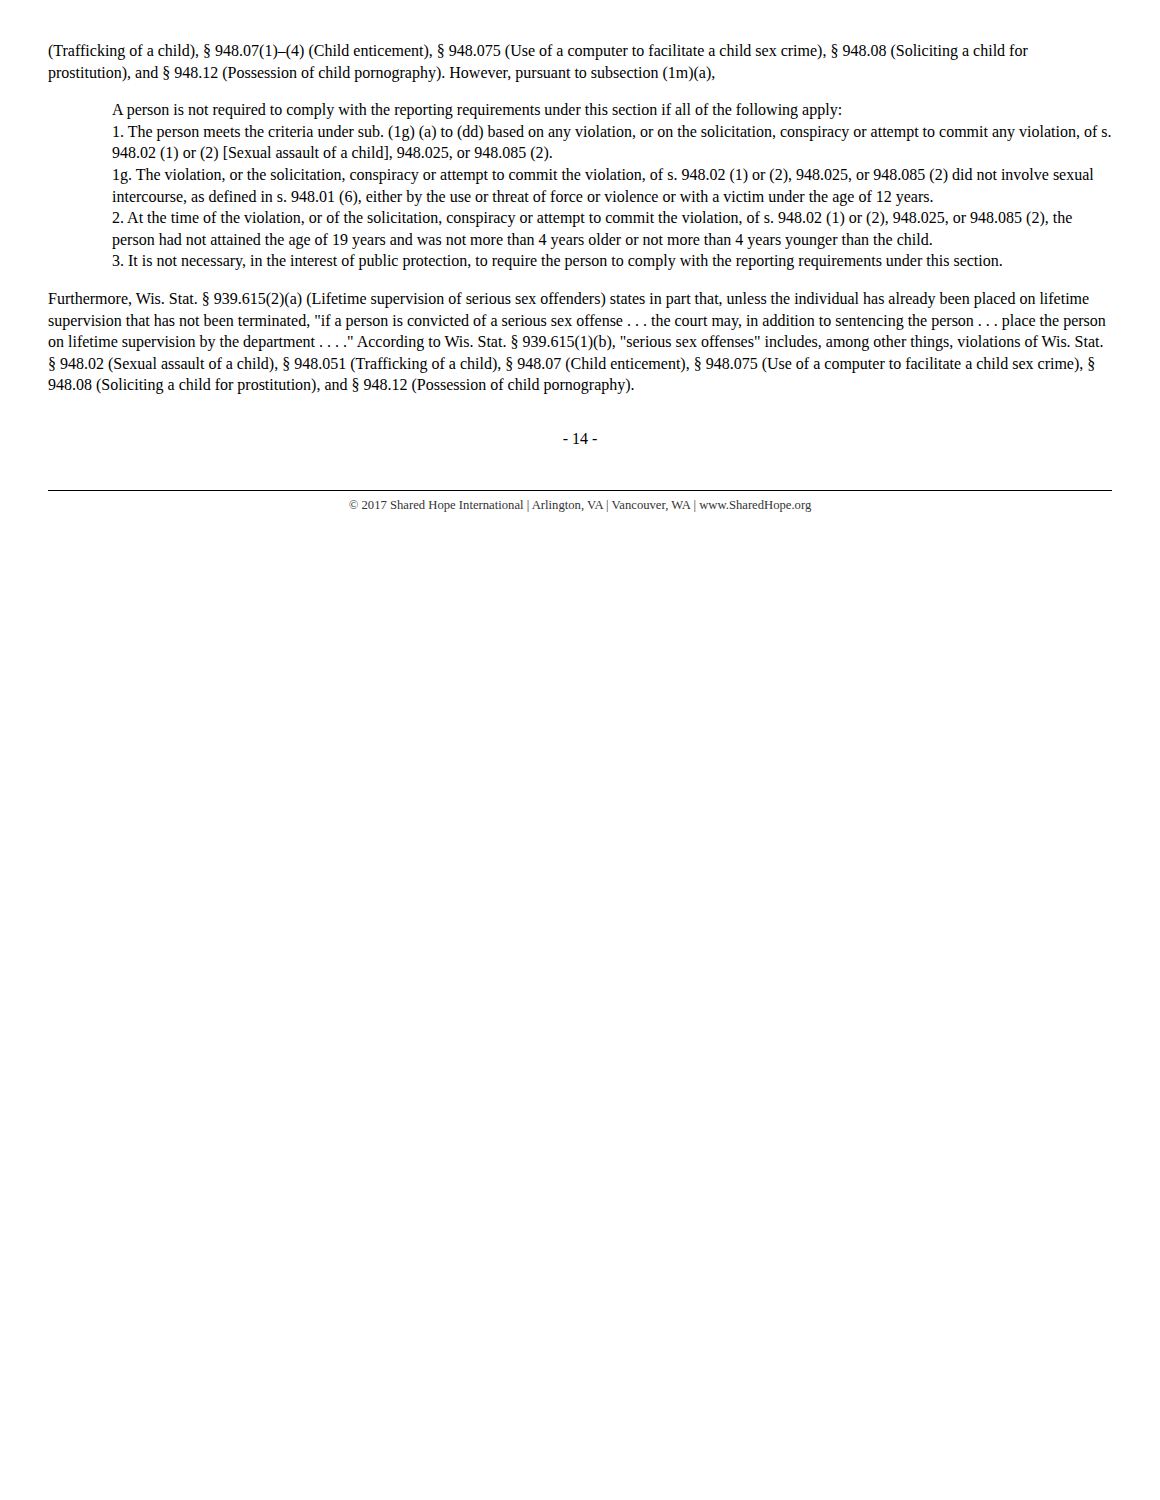(Trafficking of a child), § 948.07(1)–(4) (Child enticement), § 948.075 (Use of a computer to facilitate a child sex crime), § 948.08 (Soliciting a child for prostitution), and § 948.12 (Possession of child pornography). However, pursuant to subsection (1m)(a),
A person is not required to comply with the reporting requirements under this section if all of the following apply:
1. The person meets the criteria under sub. (1g) (a) to (dd) based on any violation, or on the solicitation, conspiracy or attempt to commit any violation, of s. 948.02 (1) or (2) [Sexual assault of a child], 948.025, or 948.085 (2).
1g. The violation, or the solicitation, conspiracy or attempt to commit the violation, of s. 948.02 (1) or (2), 948.025, or 948.085 (2) did not involve sexual intercourse, as defined in s. 948.01 (6), either by the use or threat of force or violence or with a victim under the age of 12 years.
2. At the time of the violation, or of the solicitation, conspiracy or attempt to commit the violation, of s. 948.02 (1) or (2), 948.025, or 948.085 (2), the person had not attained the age of 19 years and was not more than 4 years older or not more than 4 years younger than the child.
3. It is not necessary, in the interest of public protection, to require the person to comply with the reporting requirements under this section.
Furthermore, Wis. Stat. § 939.615(2)(a) (Lifetime supervision of serious sex offenders) states in part that, unless the individual has already been placed on lifetime supervision that has not been terminated, "if a person is convicted of a serious sex offense . . . the court may, in addition to sentencing the person . . . place the person on lifetime supervision by the department . . . ." According to Wis. Stat. § 939.615(1)(b), "serious sex offenses" includes, among other things, violations of Wis. Stat. § 948.02 (Sexual assault of a child), § 948.051 (Trafficking of a child), § 948.07 (Child enticement), § 948.075 (Use of a computer to facilitate a child sex crime), § 948.08 (Soliciting a child for prostitution), and § 948.12 (Possession of child pornography).
- 14 -
© 2017 Shared Hope International | Arlington, VA | Vancouver, WA | www.SharedHope.org